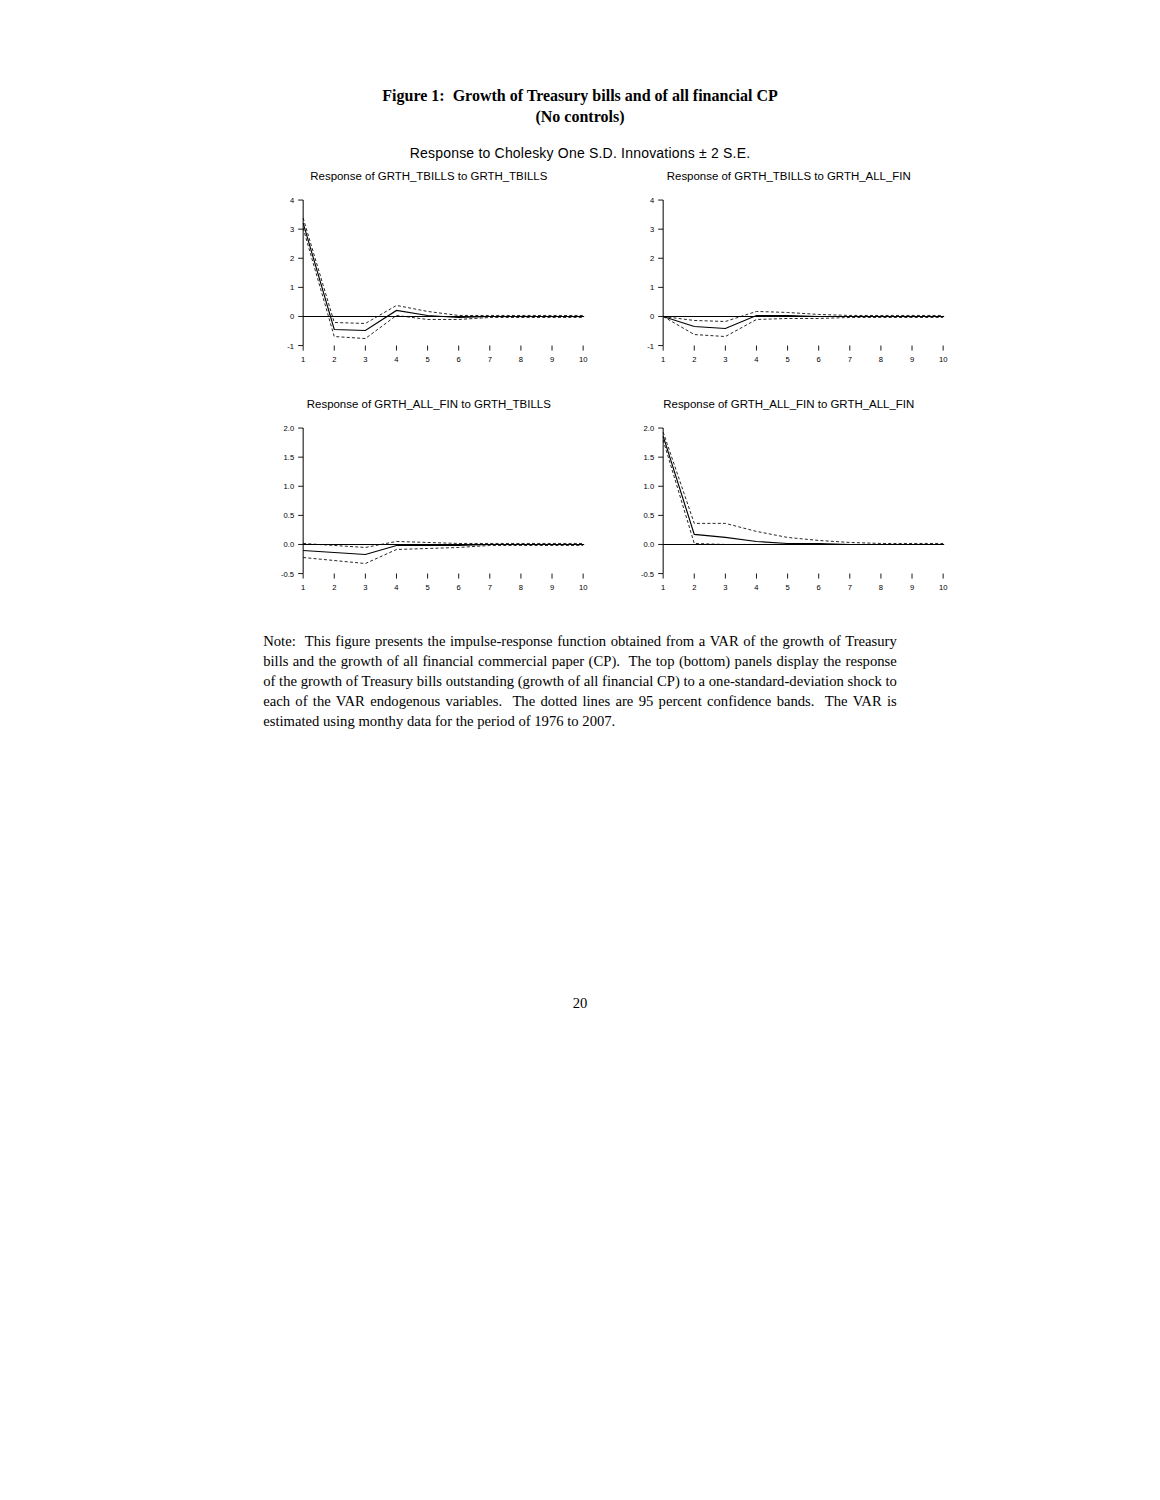Figure 1: Growth of Treasury bills and of all financial CP (No controls)
Response to Cholesky One S.D. Innovations ± 2 S.E.
Response of GRTH_TBILLS to GRTH_TBILLS
4 3 2 1 0 -1 1 2 3 4 5 6 7 8 9 10
Response of GRTH_TBILLS to GRTH_ALL_FIN
4 3 2 1 0 -1 1 2 3 4 5 6 7 8 9 10
Response of GRTH_ALL_FIN to GRTH_TBILLS
2.0 1.5 1.0 0.5 0.0 -0.5 1 2 3 4 5 6 7 8 9 10
Response of GRTH_ALL_FIN to GRTH_ALL_FIN
2.0 1.5 1.0 0.5 0.0 -0.5 1 2 3 4 5 6 7 8 9 10
Note: This figure presents the impulse-response function obtained from a VAR of the growth of Treasury bills and the growth of all financial commercial paper (CP). The top (bottom) panels display the response of the growth of Treasury bills outstanding (growth of all financial CP) to a one-standard-deviation shock to each of the VAR endogenous variables. The dotted lines are 95 percent confidence bands. The VAR is estimated using monthy data for the period of 1976 to 2007.
20